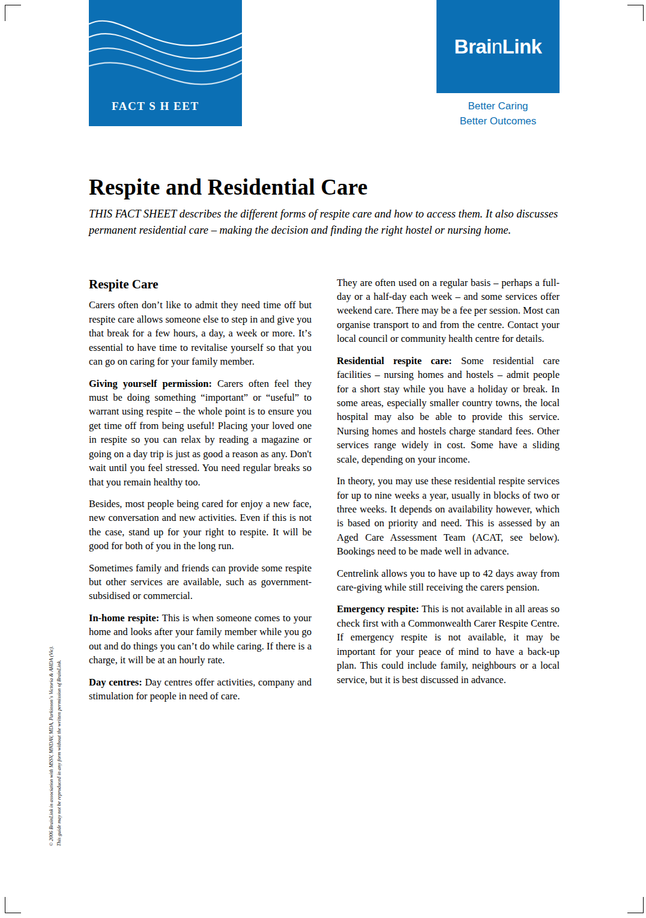FACT S H EET
Brain Link
Better Caring
Better Outcomes
Respite and Residential Care
THIS FACT SHEET describes the different forms of respite care and how to access them. It also discusses permanent residential care – making the decision and finding the right hostel or nursing home.
Respite Care
Carers often donʼt like to admit they need time off but respite care allows someone else to step in and give you that break for a few hours, a day, a week or more. Itʼs essential to have time to revitalise yourself so that you can go on caring for your family member.
Giving yourself permission: Carers often feel they must be doing something “important” or “useful” to warrant using respite – the whole point is to ensure you get time off from being useful! Placing your loved one in respite so you can relax by reading a magazine or going on a day trip is just as good a reason as any. Don't wait until you feel stressed. You need regular breaks so that you remain healthy too.
Besides, most people being cared for enjoy a new face, new conversation and new activities. Even if this is not the case, stand up for your right to respite. It will be good for both of you in the long run.
Sometimes family and friends can provide some respite but other services are available, such as government-subsidised or commercial.
In-home respite: This is when someone comes to your home and looks after your family member while you go out and do things you canʼt do while caring. If there is a charge, it will be at an hourly rate.
Day centres: Day centres offer activities, company and stimulation for people in need of care.
They are often used on a regular basis – perhaps a full-day or a half-day each week – and some services offer weekend care. There may be a fee per session. Most can organise transport to and from the centre. Contact your local council or community health centre for details.
Residential respite care: Some residential care facilities – nursing homes and hostels – admit people for a short stay while you have a holiday or break. In some areas, especially smaller country towns, the local hospital may also be able to provide this service. Nursing homes and hostels charge standard fees. Other services range widely in cost. Some have a sliding scale, depending on your income.
In theory, you may use these residential respite services for up to nine weeks a year, usually in blocks of two or three weeks. It depends on availability however, which is based on priority and need. This is assessed by an Aged Care Assessment Team (ACAT, see below). Bookings need to be made well in advance.
Centrelink allows you to have up to 42 days away from care-giving while still receiving the carers pension.
Emergency respite: This is not available in all areas so check first with a Commonwealth Carer Respite Centre. If emergency respite is not available, it may be important for your peace of mind to have a back-up plan. This could include family, neighbours or a local service, but it is best discussed in advance.
© 2006 BrainLink in association with MSSV, MNDAV, MDA, Parkinsonʼs Victoria & AHDA (Vic). This guide may not be reproduced in any form without the written permission of BrainLink.